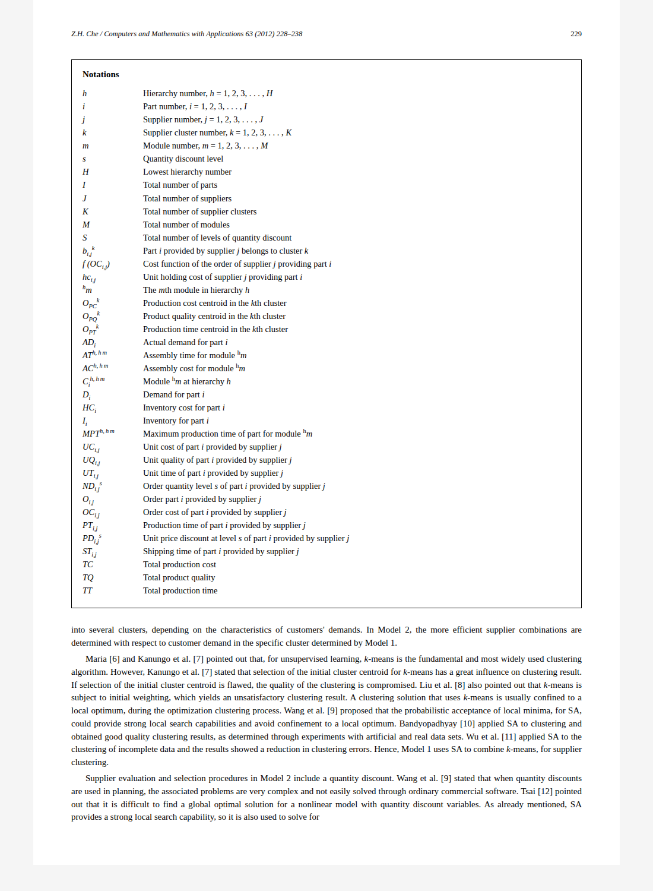Z.H. Che / Computers and Mathematics with Applications 63 (2012) 228–238 229
Notations
| h | Hierarchy number, h = 1, 2, 3, . . . , H |
| i | Part number, i = 1, 2, 3, . . . , I |
| j | Supplier number, j = 1, 2, 3, . . . , J |
| k | Supplier cluster number, k = 1, 2, 3, . . . , K |
| m | Module number, m = 1, 2, 3, . . . , M |
| s | Quantity discount level |
| H | Lowest hierarchy number |
| I | Total number of parts |
| J | Total number of suppliers |
| K | Total number of supplier clusters |
| M | Total number of modules |
| S | Total number of levels of quantity discount |
| b i,j k | Part i provided by supplier j belongs to cluster k |
| f (OC i,j ) | Cost function of the order of supplier j providing part i |
| hc i,j | Unit holding cost of supplier j providing part i |
| h m | The m th module in hierarchy h |
| O PC k | Production cost centroid in the k th cluster |
| O PQ k | Product quality centroid in the k th cluster |
| O PT k | Production time centroid in the k th cluster |
| AD i | Actual demand for part i |
| AT h, h m | Assembly time for module h m |
| AC h, h m | Assembly cost for module h m |
| C i h, h m | Module h m at hierarchy h |
| D i | Demand for part i |
| HC i | Inventory cost for part i |
| I i | Inventory for part i |
| MPT h, h m | Maximum production time of part for module h m |
| UC i,j | Unit cost of part i provided by supplier j |
| UQ i,j | Unit quality of part i provided by supplier j |
| UT i,j | Unit time of part i provided by supplier j |
| ND i,j s | Order quantity level s of part i provided by supplier j |
| O i,j | Order part i provided by supplier j |
| OC i,j | Order cost of part i provided by supplier j |
| PT i,j | Production time of part i provided by supplier j |
| PD i,j s | Unit price discount at level s of part i provided by supplier j |
| ST i,j | Shipping time of part i provided by supplier j |
| TC | Total production cost |
| TQ | Total product quality |
| TT | Total production time |
into several clusters, depending on the characteristics of customers' demands. In Model 2, the more efficient supplier combinations are determined with respect to customer demand in the specific cluster determined by Model 1.
Maria [6] and Kanungo et al. [7] pointed out that, for unsupervised learning, k-means is the fundamental and most widely used clustering algorithm. However, Kanungo et al. [7] stated that selection of the initial cluster centroid for k-means has a great influence on clustering result. If selection of the initial cluster centroid is flawed, the quality of the clustering is compromised. Liu et al. [8] also pointed out that k-means is subject to initial weighting, which yields an unsatisfactory clustering result. A clustering solution that uses k-means is usually confined to a local optimum, during the optimization clustering process. Wang et al. [9] proposed that the probabilistic acceptance of local minima, for SA, could provide strong local search capabilities and avoid confinement to a local optimum. Bandyopadhyay [10] applied SA to clustering and obtained good quality clustering results, as determined through experiments with artificial and real data sets. Wu et al. [11] applied SA to the clustering of incomplete data and the results showed a reduction in clustering errors. Hence, Model 1 uses SA to combine k-means, for supplier clustering.
Supplier evaluation and selection procedures in Model 2 include a quantity discount. Wang et al. [9] stated that when quantity discounts are used in planning, the associated problems are very complex and not easily solved through ordinary commercial software. Tsai [12] pointed out that it is difficult to find a global optimal solution for a nonlinear model with quantity discount variables. As already mentioned, SA provides a strong local search capability, so it is also used to solve for